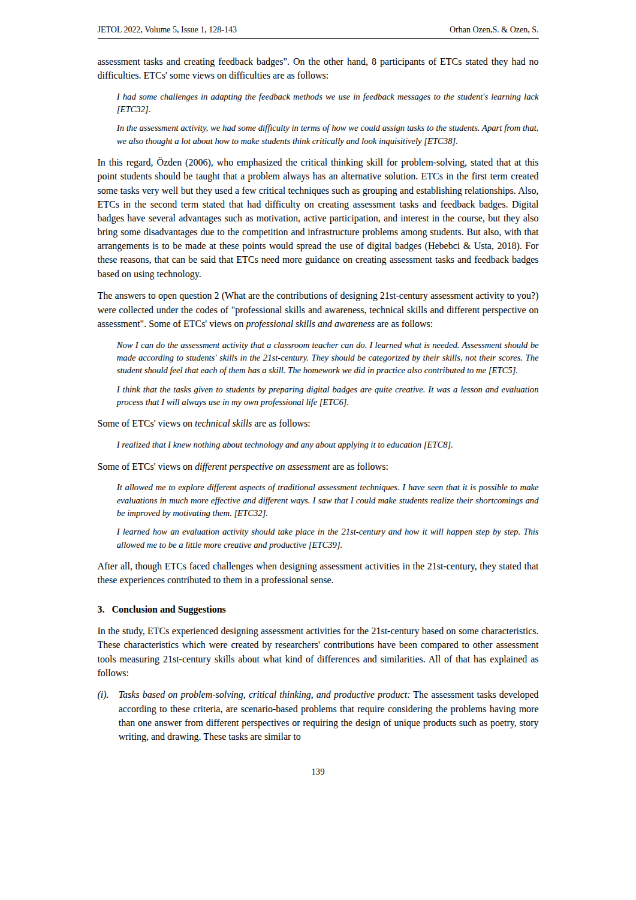JETOL 2022, Volume 5, Issue 1, 128-143 Orhan Ozen,S. & Ozen, S.
assessment tasks and creating feedback badges". On the other hand, 8 participants of ETCs stated they had no difficulties. ETCs' some views on difficulties are as follows:
I had some challenges in adapting the feedback methods we use in feedback messages to the student's learning lack [ETC32].
In the assessment activity, we had some difficulty in terms of how we could assign tasks to the students. Apart from that, we also thought a lot about how to make students think critically and look inquisitively [ETC38].
In this regard, Özden (2006), who emphasized the critical thinking skill for problem-solving, stated that at this point students should be taught that a problem always has an alternative solution. ETCs in the first term created some tasks very well but they used a few critical techniques such as grouping and establishing relationships. Also, ETCs in the second term stated that had difficulty on creating assessment tasks and feedback badges. Digital badges have several advantages such as motivation, active participation, and interest in the course, but they also bring some disadvantages due to the competition and infrastructure problems among students. But also, with that arrangements is to be made at these points would spread the use of digital badges (Hebebci & Usta, 2018). For these reasons, that can be said that ETCs need more guidance on creating assessment tasks and feedback badges based on using technology.
The answers to open question 2 (What are the contributions of designing 21st-century assessment activity to you?) were collected under the codes of "professional skills and awareness, technical skills and different perspective on assessment". Some of ETCs' views on professional skills and awareness are as follows:
Now I can do the assessment activity that a classroom teacher can do. I learned what is needed. Assessment should be made according to students' skills in the 21st-century. They should be categorized by their skills, not their scores. The student should feel that each of them has a skill. The homework we did in practice also contributed to me [ETC5].
I think that the tasks given to students by preparing digital badges are quite creative. It was a lesson and evaluation process that I will always use in my own professional life [ETC6].
Some of ETCs' views on technical skills are as follows:
I realized that I knew nothing about technology and any about applying it to education [ETC8].
Some of ETCs' views on different perspective on assessment are as follows:
It allowed me to explore different aspects of traditional assessment techniques. I have seen that it is possible to make evaluations in much more effective and different ways. I saw that I could make students realize their shortcomings and be improved by motivating them. [ETC32].
I learned how an evaluation activity should take place in the 21st-century and how it will happen step by step. This allowed me to be a little more creative and productive [ETC39].
After all, though ETCs faced challenges when designing assessment activities in the 21st-century, they stated that these experiences contributed to them in a professional sense.
3. Conclusion and Suggestions
In the study, ETCs experienced designing assessment activities for the 21st-century based on some characteristics. These characteristics which were created by researchers' contributions have been compared to other assessment tools measuring 21st-century skills about what kind of differences and similarities. All of that has explained as follows:
(i). Tasks based on problem-solving, critical thinking, and productive product: The assessment tasks developed according to these criteria, are scenario-based problems that require considering the problems having more than one answer from different perspectives or requiring the design of unique products such as poetry, story writing, and drawing. These tasks are similar to
139